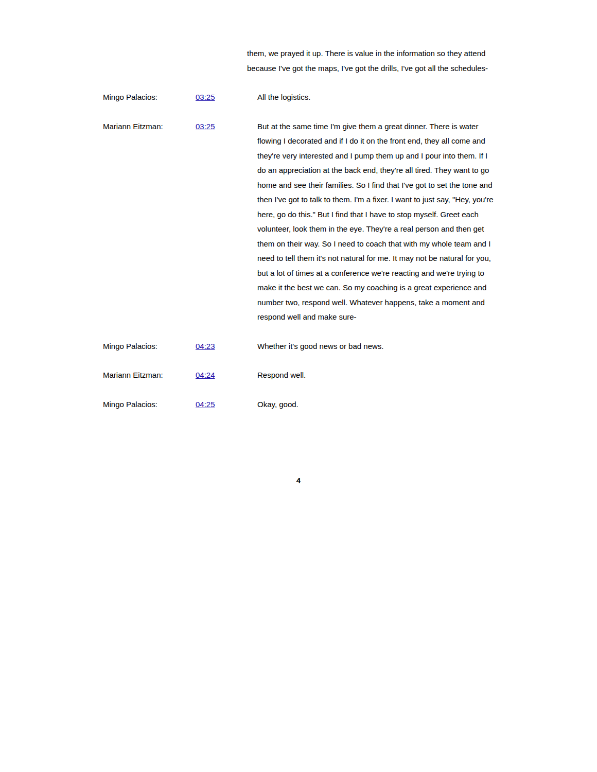them, we prayed it up. There is value in the information so they attend because I've got the maps, I've got the drills, I've got all the schedules-
Mingo Palacios:
03:25
All the logistics.
Mariann Eitzman:
03:25
But at the same time I'm give them a great dinner. There is water flowing I decorated and if I do it on the front end, they all come and they're very interested and I pump them up and I pour into them. If I do an appreciation at the back end, they're all tired. They want to go home and see their families. So I find that I've got to set the tone and then I've got to talk to them. I'm a fixer. I want to just say, "Hey, you're here, go do this." But I find that I have to stop myself. Greet each volunteer, look them in the eye. They're a real person and then get them on their way. So I need to coach that with my whole team and I need to tell them it's not natural for me. It may not be natural for you, but a lot of times at a conference we're reacting and we're trying to make it the best we can. So my coaching is a great experience and number two, respond well. Whatever happens, take a moment and respond well and make sure-
Mingo Palacios:
04:23
Whether it's good news or bad news.
Mariann Eitzman:
04:24
Respond well.
Mingo Palacios:
04:25
Okay, good.
4